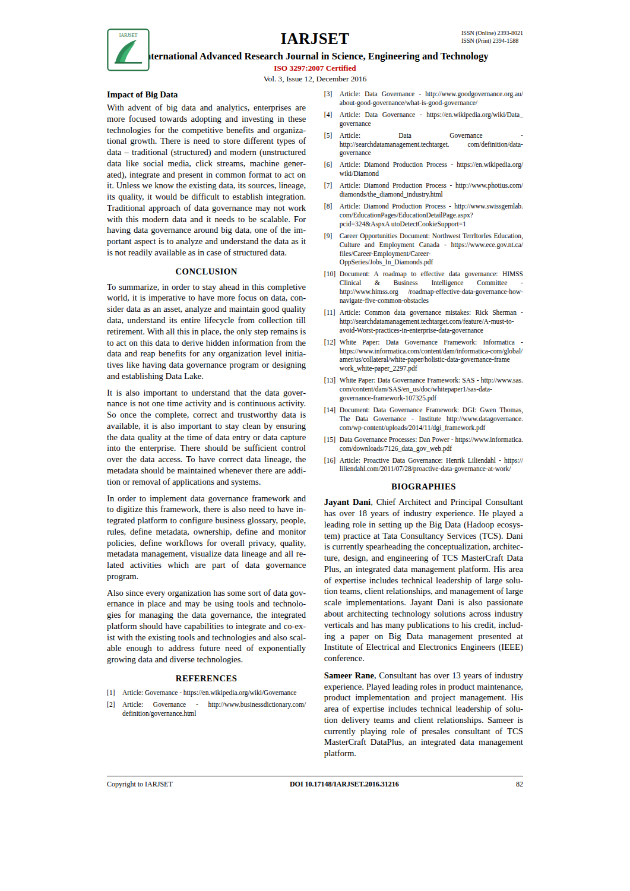IARJSET
ISSN (Online) 2393-8021
ISSN (Print) 2394-1588
IARJSET
International Advanced Research Journal in Science, Engineering and Technology
ISO 3297:2007 Certified
Vol. 3, Issue 12, December 2016
Impact of Big Data
With advent of big data and analytics, enterprises are more focused towards adopting and investing in these technologies for the competitive benefits and organizational growth. There is need to store different types of data – traditional (structured) and modern (unstructured data like social media, click streams, machine generated), integrate and present in common format to act on it. Unless we know the existing data, its sources, lineage, its quality, it would be difficult to establish integration. Traditional approach of data governance may not work with this modern data and it needs to be scalable. For having data governance around big data, one of the important aspect is to analyze and understand the data as it is not readily available as in case of structured data.
CONCLUSION
To summarize, in order to stay ahead in this completive world, it is imperative to have more focus on data, consider data as an asset, analyze and maintain good quality data, understand its entire lifecycle from collection till retirement. With all this in place, the only step remains is to act on this data to derive hidden information from the data and reap benefits for any organization level initiatives like having data governance program or designing and establishing Data Lake.
It is also important to understand that the data governance is not one time activity and is continuous activity. So once the complete, correct and trustworthy data is available, it is also important to stay clean by ensuring the data quality at the time of data entry or data capture into the enterprise. There should be sufficient control over the data access. To have correct data lineage, the metadata should be maintained whenever there are addition or removal of applications and systems.
In order to implement data governance framework and to digitize this framework, there is also need to have integrated platform to configure business glossary, people, rules, define metadata, ownership, define and monitor policies, define workflows for overall privacy, quality, metadata management, visualize data lineage and all related activities which are part of data governance program.
Also since every organization has some sort of data governance in place and may be using tools and technologies for managing the data governance, the integrated platform should have capabilities to integrate and co-exist with the existing tools and technologies and also scalable enough to address future need of exponentially growing data and diverse technologies.
REFERENCES
Article: Governance - https://en.wikipedia.org/wiki/Governance
Article: Governance - http://www.businessdictionary.com/ definition/governance.html
Article: Data Governance - http://www.goodgovernance.org.au/ about-good-governance/what-is-good-governance/
Article: Data Governance - https://en.wikipedia.org/wiki/Data_ governance
Article: Data Governance - http://searchdatamanagement.techtarget. com/definition/data-governance
Article: Diamond Production Process - https://en.wikipedia.org/ wiki/Diamond
Article: Diamond Production Process - http://www.photius.com/ diamonds/the_diamond_industry.html
Article: Diamond Production Process - http://www.swissgemlab. com/EducationPages/EducationDetailPage.aspx?pcid=324&AspxA utoDetectCookieSupport=1
Career Opportunities Document: Northwest TerrItorIes Education, Culture and Employment Canada - https://www.ece.gov.nt.ca/ files/Career-Employment/Career-OppSeries/Jobs_In_Diamonds.pdf
Document: A roadmap to effective data governance: HIMSS Clinical & Business Intelligence Committee - http://www.himss.org /roadmap-effective-data-governance-how-navigate-five-common-obstacles
Article: Common data governance mistakes: Rick Sherman - http://searchdatamanagement.techtarget.com/feature/A-must-to-avoid-Worst-practices-in-enterprise-data-governance
White Paper: Data Governance Framework: Informatica - https://www.informatica.com/content/dam/informatica-com/global/ amer/us/collateral/white-paper/holistic-data-governance-frame work_white-paper_2297.pdf
White Paper: Data Governance Framework: SAS - http://www.sas. com/content/dam/SAS/en_us/doc/whitepaper1/sas-data-governance-framework-107325.pdf
Document: Data Governance Framework: DGI: Gwen Thomas, The Data Governance - Institute http://www.datagovernance. com/wp-content/uploads/2014/11/dgi_framework.pdf
Data Governance Processes: Dan Power - https://www.informatica. com/downloads/7126_data_gov_web.pdf
Article: Proactive Data Governance: Henrik Liliendahl - https:// liliendahl.com/2011/07/28/proactive-data-governance-at-work/
BIOGRAPHIES
Jayant Dani, Chief Architect and Principal Consultant has over 18 years of industry experience. He played a leading role in setting up the Big Data (Hadoop ecosystem) practice at Tata Consultancy Services (TCS). Dani is currently spearheading the conceptualization, architecture, design, and engineering of TCS MasterCraft Data Plus, an integrated data management platform. His area of expertise includes technical leadership of large solution teams, client relationships, and management of large scale implementations. Jayant Dani is also passionate about architecting technology solutions across industry verticals and has many publications to his credit, including a paper on Big Data management presented at Institute of Electrical and Electronics Engineers (IEEE) conference.
Sameer Rane, Consultant has over 13 years of industry experience. Played leading roles in product maintenance, product implementation and project management. His area of expertise includes technical leadership of solution delivery teams and client relationships. Sameer is currently playing role of presales consultant of TCS MasterCraft DataPlus, an integrated data management platform.
Copyright to IARJSET
DOI 10.17148/IARJSET.2016.31216
82